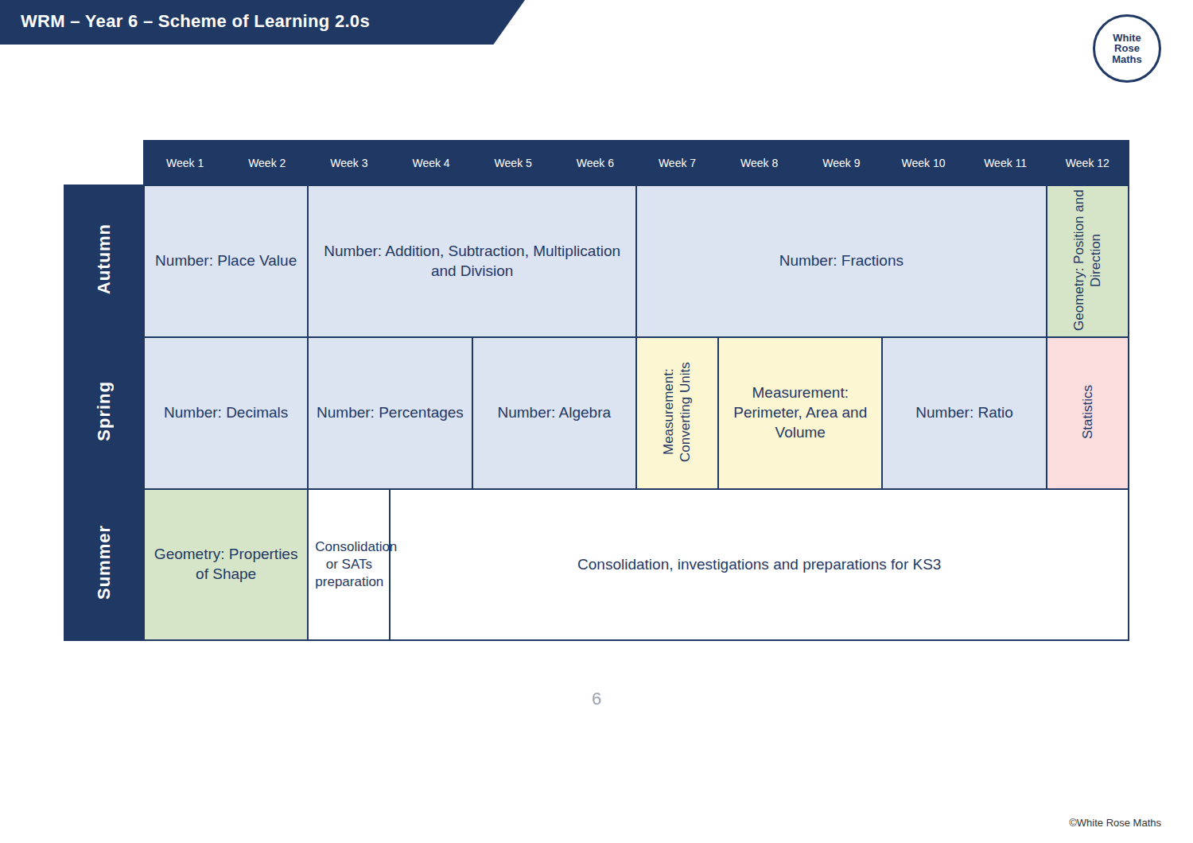WRM – Year 6 – Scheme of Learning 2.0s
White Rose Maths
| | Week 1 | Week 2 | Week 3 | Week 4 | Week 5 | Week 6 | Week 7 | Week 8 | Week 9 | Week 10 | Week 11 | Week 12 |
| --- | --- | --- | --- | --- | --- | --- | --- | --- | --- | --- | --- | --- |
| Autumn | Number: Place Value | Number: Addition, Subtraction, Multiplication and Division | Number: Fractions | Geometry: Position and Direction |
| Spring | Number: Decimals | Number: Percentages | Number: Algebra | Measurement: Converting Units | Measurement: Perimeter, Area and Volume | Number: Ratio | Statistics |
| Summer | Geometry: Properties of Shape | Consolidation or SATs preparation | Consolidation, investigations and preparations for KS3 |
6
©White Rose Maths